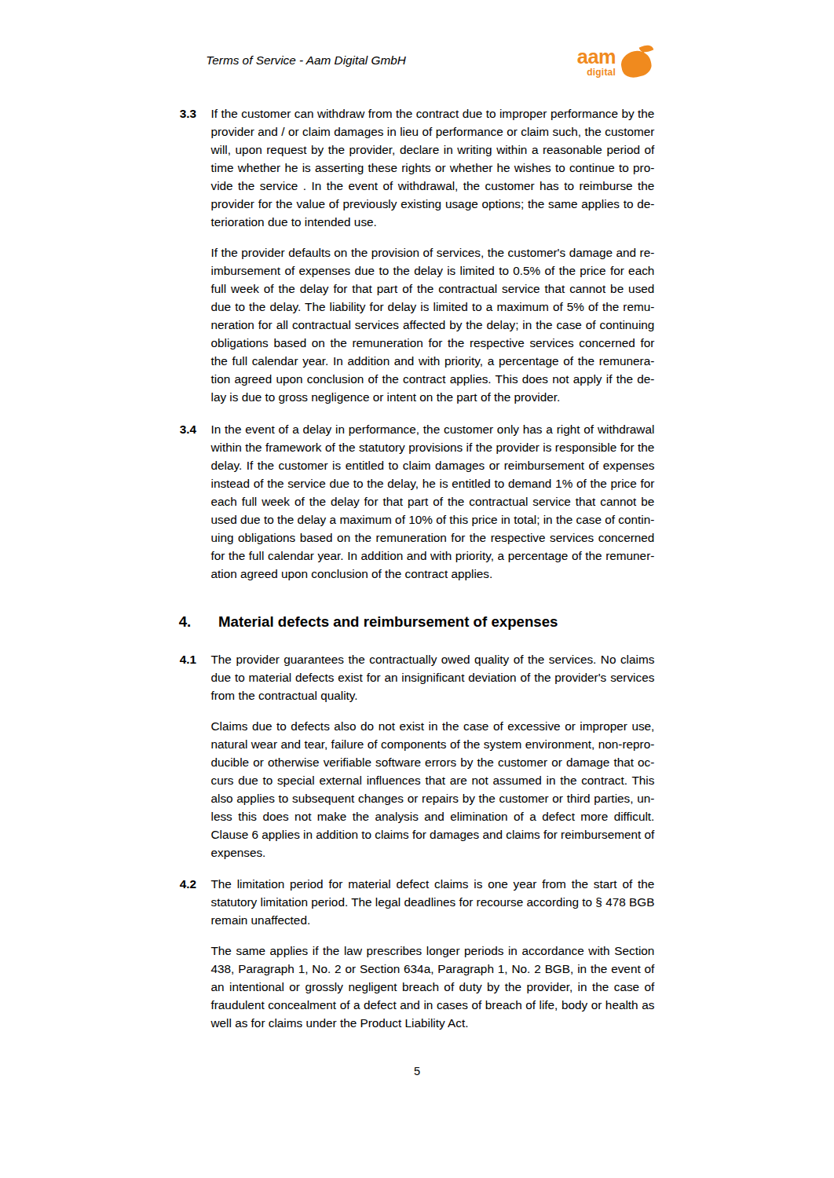Terms of Service - Aam Digital GmbH
aam digital
3.3
If the customer can withdraw from the contract due to improper performance by the provider and / or claim damages in lieu of performance or claim such, the customer will, upon request by the provider, declare in writing within a reasonable period of time whether he is asserting these rights or whether he wishes to continue to provide the service . In the event of withdrawal, the customer has to reimburse the provider for the value of previously existing usage options; the same applies to deterioration due to intended use.
If the provider defaults on the provision of services, the customer's damage and reimbursement of expenses due to the delay is limited to 0.5% of the price for each full week of the delay for that part of the contractual service that cannot be used due to the delay. The liability for delay is limited to a maximum of 5% of the remuneration for all contractual services affected by the delay; in the case of continuing obligations based on the remuneration for the respective services concerned for the full calendar year. In addition and with priority, a percentage of the remuneration agreed upon conclusion of the contract applies. This does not apply if the delay is due to gross negligence or intent on the part of the provider.
3.4
In the event of a delay in performance, the customer only has a right of withdrawal within the framework of the statutory provisions if the provider is responsible for the delay. If the customer is entitled to claim damages or reimbursement of expenses instead of the service due to the delay, he is entitled to demand 1% of the price for each full week of the delay for that part of the contractual service that cannot be used due to the delay a maximum of 10% of this price in total; in the case of continuing obligations based on the remuneration for the respective services concerned for the full calendar year. In addition and with priority, a percentage of the remuneration agreed upon conclusion of the contract applies.
4. Material defects and reimbursement of expenses
4.1
The provider guarantees the contractually owed quality of the services. No claims due to material defects exist for an insignificant deviation of the provider's services from the contractual quality.
Claims due to defects also do not exist in the case of excessive or improper use, natural wear and tear, failure of components of the system environment, non-reproducible or otherwise verifiable software errors by the customer or damage that occurs due to special external influences that are not assumed in the contract. This also applies to subsequent changes or repairs by the customer or third parties, unless this does not make the analysis and elimination of a defect more difficult. Clause 6 applies in addition to claims for damages and claims for reimbursement of expenses.
4.2
The limitation period for material defect claims is one year from the start of the statutory limitation period. The legal deadlines for recourse according to § 478 BGB remain unaffected.
The same applies if the law prescribes longer periods in accordance with Section 438, Paragraph 1, No. 2 or Section 634a, Paragraph 1, No. 2 BGB, in the event of an intentional or grossly negligent breach of duty by the provider, in the case of fraudulent concealment of a defect and in cases of breach of life, body or health as well as for claims under the Product Liability Act.
5